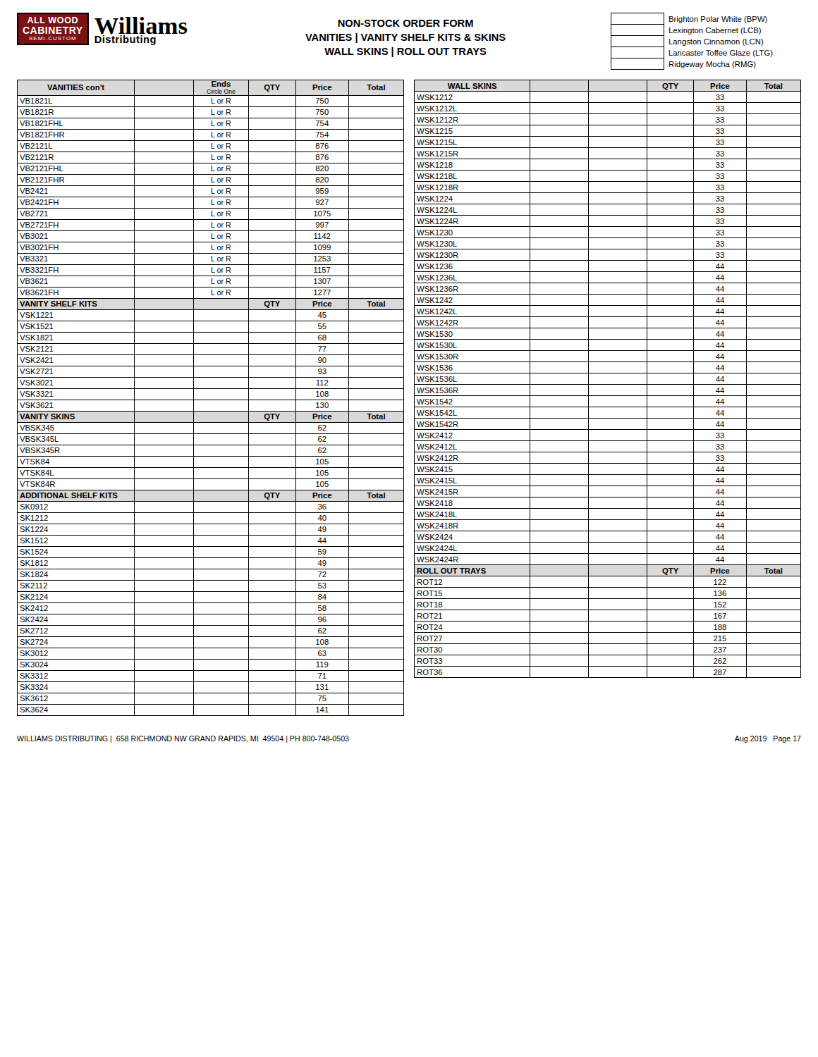ALL WOOD
CABINETRY
SEMI-CUSTOM
Williams
Distributing
NON-STOCK ORDER FORM
VANITIES | VANITY SHELF KITS & SKINS
WALL SKINS | ROLL OUT TRAYS
| | Brighton Polar White (BPW) |
| | Lexington Cabernet (LCB) |
| | Langston Cinnamon (LCN) |
| | Lancaster Toffee Glaze (LTG) |
| | Ridgeway Mocha (RMG) |
| VANITIES con't | | Ends Circle One | QTY | Price | Total |
| --- | --- | --- | --- | --- | --- |
| VB1821L | | L or R | | 750 | |
| VB1821R | | L or R | | 750 | |
| VB1821FHL | | L or R | | 754 | |
| VB1821FHR | | L or R | | 754 | |
| VB2121L | | L or R | | 876 | |
| VB2121R | | L or R | | 876 | |
| VB2121FHL | | L or R | | 820 | |
| VB2121FHR | | L or R | | 820 | |
| VB2421 | | L or R | | 959 | |
| VB2421FH | | L or R | | 927 | |
| VB2721 | | L or R | | 1075 | |
| VB2721FH | | L or R | | 997 | |
| VB3021 | | L or R | | 1142 | |
| VB3021FH | | L or R | | 1099 | |
| VB3321 | | L or R | | 1253 | |
| VB3321FH | | L or R | | 1157 | |
| VB3621 | | L or R | | 1307 | |
| VB3621FH | | L or R | | 1277 | |
| VANITY SHELF KITS | | | QTY | Price | Total |
| VSK1221 | | | | 45 | |
| VSK1521 | | | | 55 | |
| VSK1821 | | | | 68 | |
| VSK2121 | | | | 77 | |
| VSK2421 | | | | 90 | |
| VSK2721 | | | | 93 | |
| VSK3021 | | | | 112 | |
| VSK3321 | | | | 108 | |
| VSK3621 | | | | 130 | |
| VANITY SKINS | | | QTY | Price | Total |
| VBSK345 | | | | 62 | |
| VBSK345L | | | | 62 | |
| VBSK345R | | | | 62 | |
| VTSK84 | | | | 105 | |
| VTSK84L | | | | 105 | |
| VTSK84R | | | | 105 | |
| ADDITIONAL SHELF KITS | | | QTY | Price | Total |
| SK0912 | | | | 36 | |
| SK1212 | | | | 40 | |
| SK1224 | | | | 49 | |
| SK1512 | | | | 44 | |
| SK1524 | | | | 59 | |
| SK1812 | | | | 49 | |
| SK1824 | | | | 72 | |
| SK2112 | | | | 53 | |
| SK2124 | | | | 84 | |
| SK2412 | | | | 58 | |
| SK2424 | | | | 96 | |
| SK2712 | | | | 62 | |
| SK2724 | | | | 108 | |
| SK3012 | | | | 63 | |
| SK3024 | | | | 119 | |
| SK3312 | | | | 71 | |
| SK3324 | | | | 131 | |
| SK3612 | | | | 75 | |
| SK3624 | | | | 141 | |
| WALL SKINS | | | QTY | Price | Total |
| --- | --- | --- | --- | --- | --- |
| WSK1212 | | | | 33 | |
| WSK1212L | | | | 33 | |
| WSK1212R | | | | 33 | |
| WSK1215 | | | | 33 | |
| WSK1215L | | | | 33 | |
| WSK1215R | | | | 33 | |
| WSK1218 | | | | 33 | |
| WSK1218L | | | | 33 | |
| WSK1218R | | | | 33 | |
| WSK1224 | | | | 33 | |
| WSK1224L | | | | 33 | |
| WSK1224R | | | | 33 | |
| WSK1230 | | | | 33 | |
| WSK1230L | | | | 33 | |
| WSK1230R | | | | 33 | |
| WSK1236 | | | | 44 | |
| WSK1236L | | | | 44 | |
| WSK1236R | | | | 44 | |
| WSK1242 | | | | 44 | |
| WSK1242L | | | | 44 | |
| WSK1242R | | | | 44 | |
| WSK1530 | | | | 44 | |
| WSK1530L | | | | 44 | |
| WSK1530R | | | | 44 | |
| WSK1536 | | | | 44 | |
| WSK1536L | | | | 44 | |
| WSK1536R | | | | 44 | |
| WSK1542 | | | | 44 | |
| WSK1542L | | | | 44 | |
| WSK1542R | | | | 44 | |
| WSK2412 | | | | 33 | |
| WSK2412L | | | | 33 | |
| WSK2412R | | | | 33 | |
| WSK2415 | | | | 44 | |
| WSK2415L | | | | 44 | |
| WSK2415R | | | | 44 | |
| WSK2418 | | | | 44 | |
| WSK2418L | | | | 44 | |
| WSK2418R | | | | 44 | |
| WSK2424 | | | | 44 | |
| WSK2424L | | | | 44 | |
| WSK2424R | | | | 44 | |
| ROLL OUT TRAYS | | | QTY | Price | Total |
| ROT12 | | | | 122 | |
| ROT15 | | | | 136 | |
| ROT18 | | | | 152 | |
| ROT21 | | | | 167 | |
| ROT24 | | | | 188 | |
| ROT27 | | | | 215 | |
| ROT30 | | | | 237 | |
| ROT33 | | | | 262 | |
| ROT36 | | | | 287 | |
WILLIAMS DISTRIBUTING | 658 RICHMOND NW GRAND RAPIDS, MI 49504 | PH 800-748-0503
Aug 2019 Page 17